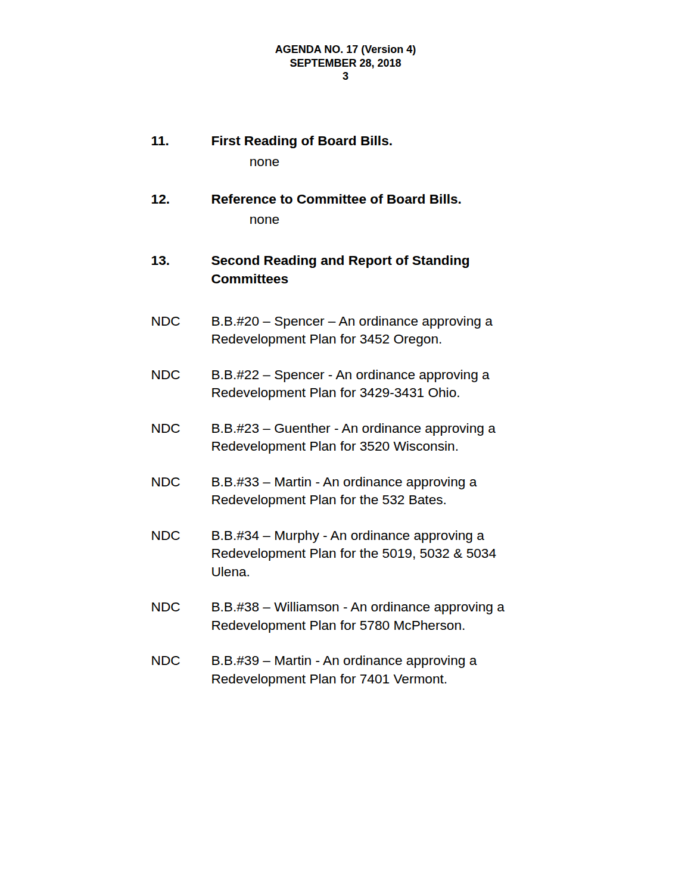AGENDA NO. 17 (Version 4) SEPTEMBER 28, 2018 3
11.
First Reading of Board Bills.
none
12.
Reference to Committee of Board Bills.
none
13.
Second Reading and Report of Standing Committees
NDC
B.B.#20 – Spencer – An ordinance approving a Redevelopment Plan for 3452 Oregon.
NDC
B.B.#22 – Spencer - An ordinance approving a Redevelopment Plan for 3429-3431 Ohio.
NDC
B.B.#23 – Guenther - An ordinance approving a Redevelopment Plan for 3520 Wisconsin.
NDC
B.B.#33 – Martin - An ordinance approving a Redevelopment Plan for the 532 Bates.
NDC
B.B.#34 – Murphy - An ordinance approving a Redevelopment Plan for the 5019, 5032 & 5034 Ulena.
NDC
B.B.#38 – Williamson - An ordinance approving a Redevelopment Plan for 5780 McPherson.
NDC
B.B.#39 – Martin - An ordinance approving a Redevelopment Plan for 7401 Vermont.